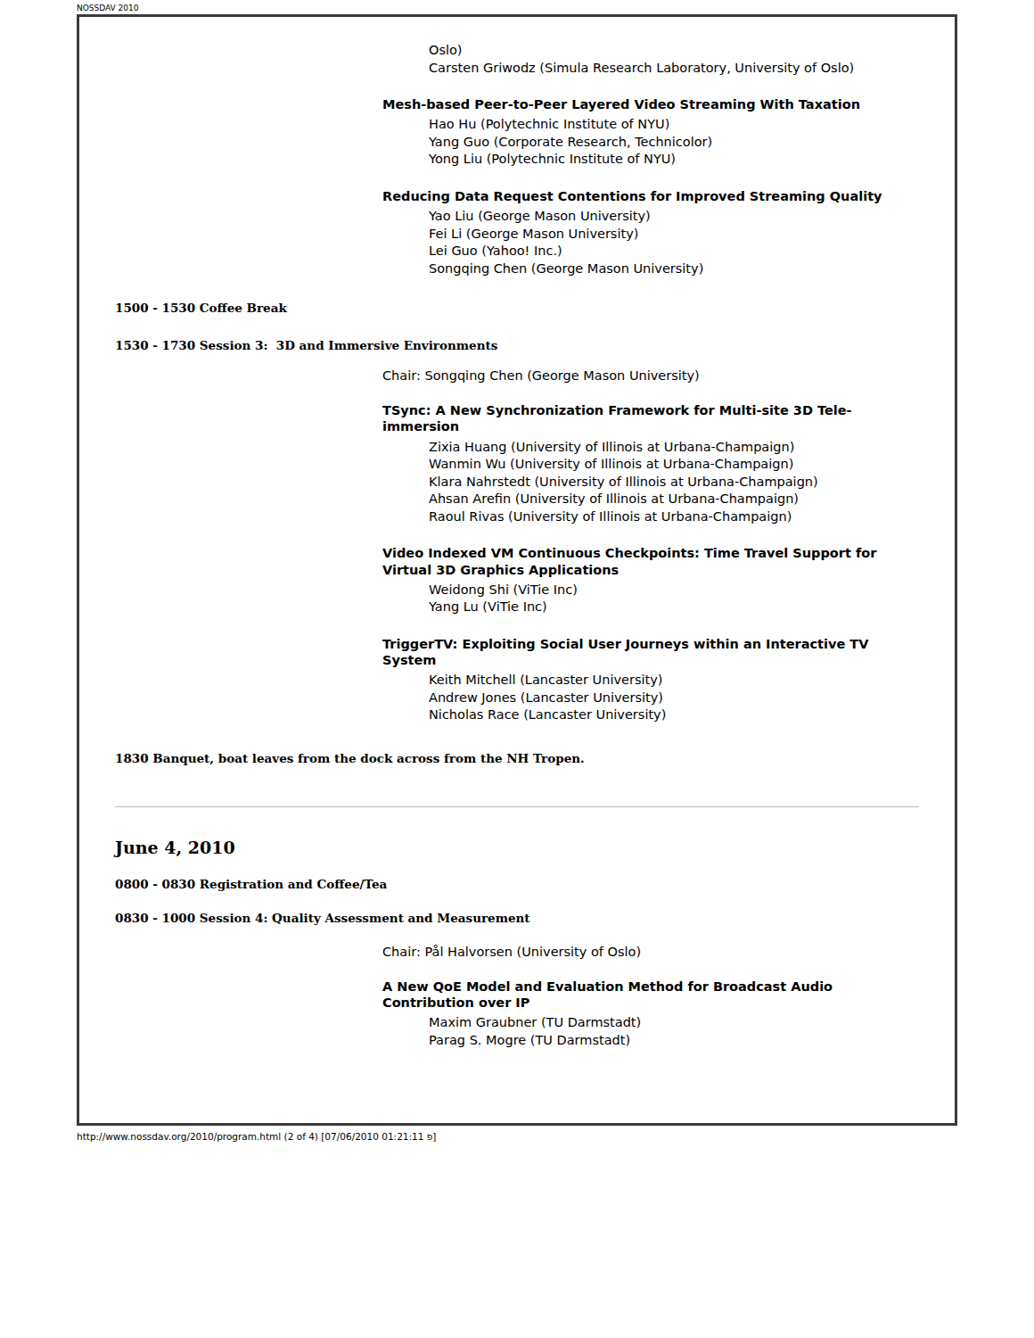NOSSDAV 2010
Oslo)
Carsten Griwodz (Simula Research Laboratory, University of Oslo)
Mesh-based Peer-to-Peer Layered Video Streaming With Taxation
Hao Hu (Polytechnic Institute of NYU)
Yang Guo (Corporate Research, Technicolor)
Yong Liu (Polytechnic Institute of NYU)
Reducing Data Request Contentions for Improved Streaming Quality
Yao Liu (George Mason University)
Fei Li (George Mason University)
Lei Guo (Yahoo! Inc.)
Songqing Chen (George Mason University)
1500 - 1530 Coffee Break
1530 - 1730 Session 3: 3D and Immersive Environments
Chair: Songqing Chen (George Mason University)
TSync: A New Synchronization Framework for Multi-site 3D Tele-immersion
Zixia Huang (University of Illinois at Urbana-Champaign)
Wanmin Wu (University of Illinois at Urbana-Champaign)
Klara Nahrstedt (University of Illinois at Urbana-Champaign)
Ahsan Arefin (University of Illinois at Urbana-Champaign)
Raoul Rivas (University of Illinois at Urbana-Champaign)
Video Indexed VM Continuous Checkpoints: Time Travel Support for Virtual 3D Graphics Applications
Weidong Shi (ViTie Inc)
Yang Lu (ViTie Inc)
TriggerTV: Exploiting Social User Journeys within an Interactive TV System
Keith Mitchell (Lancaster University)
Andrew Jones (Lancaster University)
Nicholas Race (Lancaster University)
1830 Banquet, boat leaves from the dock across from the NH Tropen.
June 4, 2010
0800 - 0830 Registration and Coffee/Tea
0830 - 1000 Session 4: Quality Assessment and Measurement
Chair: Pål Halvorsen (University of Oslo)
A New QoE Model and Evaluation Method for Broadcast Audio Contribution over IP
Maxim Graubner (TU Darmstadt)
Parag S. Mogre (TU Darmstadt)
http://www.nossdav.org/2010/program.html (2 of 4) [07/06/2010 01:21:11 פ]